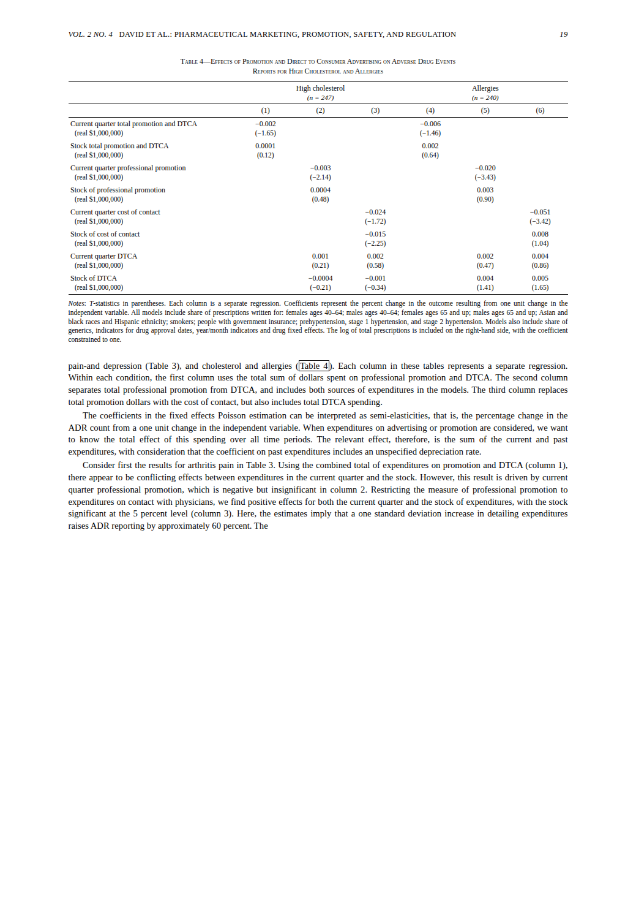19 VOL. 2 NO. 4 DAVID ET AL.: PHARMACEUTICAL MARKETING, PROMOTION, SAFETY, AND REGULATION
Table 4—Effects of Promotion and Direct to Consumer Advertising on Adverse Drug Events
Reports for High Cholesterol and Allergies
| | High cholesterol (n = 247) | Allergies (n = 240) |
| --- | --- | --- |
| | (1) | (2) | (3) | (4) | (5) | (6) |
| Current quarter total promotion and DTCA (real $1,000,000) | −0.002 (−1.65) | | | −0.006 (−1.46) | | |
| Stock total promotion and DTCA (real $1,000,000) | 0.0001 (0.12) | | | 0.002 (0.64) | | |
| Current quarter professional promotion (real $1,000,000) | | −0.003 (−2.14) | | | −0.020 (−3.43) | |
| Stock of professional promotion (real $1,000,000) | | 0.0004 (0.48) | | | 0.003 (0.90) | |
| Current quarter cost of contact (real $1,000,000) | | | −0.024 (−1.72) | | | −0.051 (−3.42) |
| Stock of cost of contact (real $1,000,000) | | | −0.015 (−2.25) | | | 0.008 (1.04) |
| Current quarter DTCA (real $1,000,000) | | 0.001 (0.21) | 0.002 (0.58) | | 0.002 (0.47) | 0.004 (0.86) |
| Stock of DTCA (real $1,000,000) | | −0.0004 (−0.21) | −0.001 (−0.34) | | 0.004 (1.41) | 0.005 (1.65) |
Notes: T-statistics in parentheses. Each column is a separate regression. Coefficients represent the percent change in the outcome resulting from one unit change in the independent variable. All models include share of prescriptions written for: females ages 40–64; males ages 40–64; females ages 65 and up; males ages 65 and up; Asian and black races and Hispanic ethnicity; smokers; people with government insurance; prehypertension, stage 1 hypertension, and stage 2 hypertension. Models also include share of generics, indicators for drug approval dates, year/month indicators and drug fixed effects. The log of total prescriptions is included on the right-hand side, with the coefficient constrained to one.
pain-and depression (Table 3), and cholesterol and allergies (Table 4). Each column in these tables represents a separate regression. Within each condition, the first column uses the total sum of dollars spent on professional promotion and DTCA. The second column separates total professional promotion from DTCA, and includes both sources of expenditures in the models. The third column replaces total promotion dollars with the cost of contact, but also includes total DTCA spending.
The coefficients in the fixed effects Poisson estimation can be interpreted as semi-elasticities, that is, the percentage change in the ADR count from a one unit change in the independent variable. When expenditures on advertising or promotion are considered, we want to know the total effect of this spending over all time periods. The relevant effect, therefore, is the sum of the current and past expenditures, with consideration that the coefficient on past expenditures includes an unspecified depreciation rate.
Consider first the results for arthritis pain in Table 3. Using the combined total of expenditures on promotion and DTCA (column 1), there appear to be conflicting effects between expenditures in the current quarter and the stock. However, this result is driven by current quarter professional promotion, which is negative but insignificant in column 2. Restricting the measure of professional promotion to expenditures on contact with physicians, we find positive effects for both the current quarter and the stock of expenditures, with the stock significant at the 5 percent level (column 3). Here, the estimates imply that a one standard deviation increase in detailing expenditures raises ADR reporting by approximately 60 percent. The